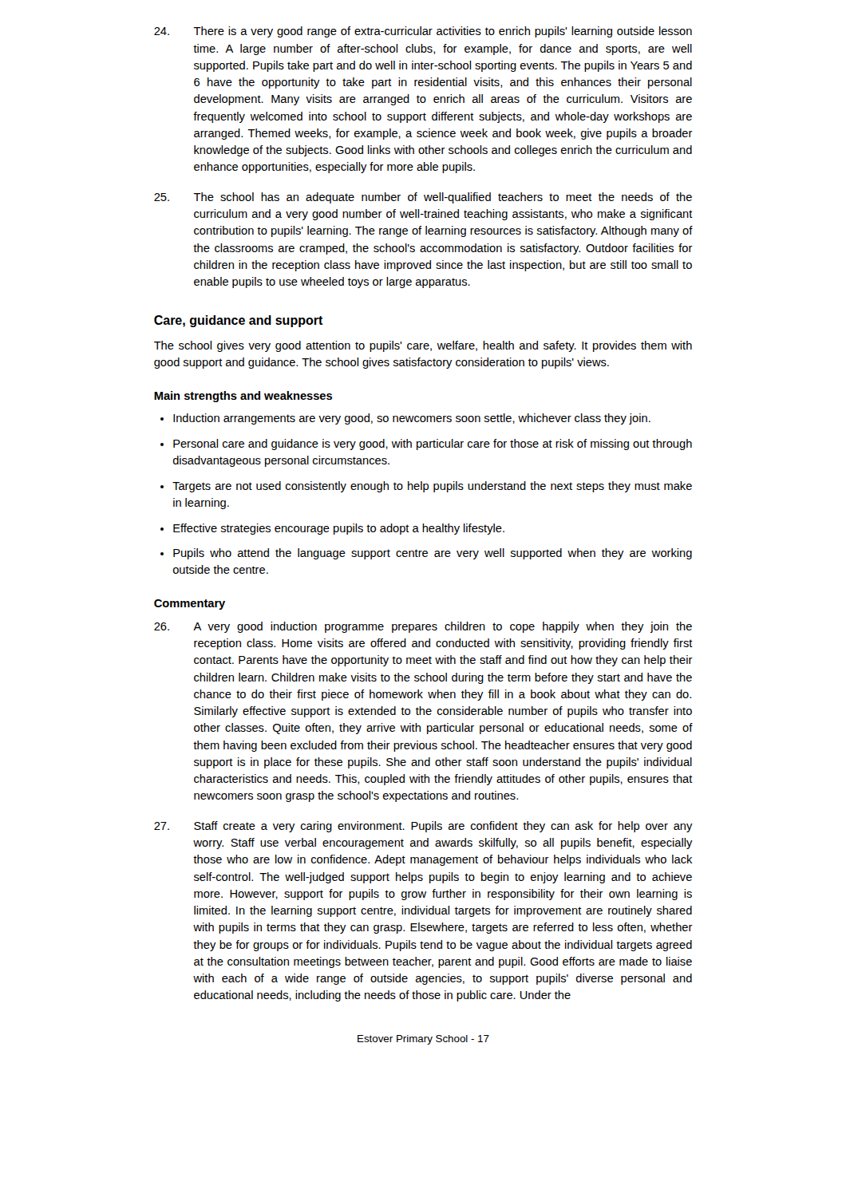24. There is a very good range of extra-curricular activities to enrich pupils' learning outside lesson time. A large number of after-school clubs, for example, for dance and sports, are well supported. Pupils take part and do well in inter-school sporting events. The pupils in Years 5 and 6 have the opportunity to take part in residential visits, and this enhances their personal development. Many visits are arranged to enrich all areas of the curriculum. Visitors are frequently welcomed into school to support different subjects, and whole-day workshops are arranged. Themed weeks, for example, a science week and book week, give pupils a broader knowledge of the subjects. Good links with other schools and colleges enrich the curriculum and enhance opportunities, especially for more able pupils.
25. The school has an adequate number of well-qualified teachers to meet the needs of the curriculum and a very good number of well-trained teaching assistants, who make a significant contribution to pupils' learning. The range of learning resources is satisfactory. Although many of the classrooms are cramped, the school's accommodation is satisfactory. Outdoor facilities for children in the reception class have improved since the last inspection, but are still too small to enable pupils to use wheeled toys or large apparatus.
Care, guidance and support
The school gives very good attention to pupils' care, welfare, health and safety. It provides them with good support and guidance. The school gives satisfactory consideration to pupils' views.
Main strengths and weaknesses
Induction arrangements are very good, so newcomers soon settle, whichever class they join.
Personal care and guidance is very good, with particular care for those at risk of missing out through disadvantageous personal circumstances.
Targets are not used consistently enough to help pupils understand the next steps they must make in learning.
Effective strategies encourage pupils to adopt a healthy lifestyle.
Pupils who attend the language support centre are very well supported when they are working outside the centre.
Commentary
26. A very good induction programme prepares children to cope happily when they join the reception class. Home visits are offered and conducted with sensitivity, providing friendly first contact. Parents have the opportunity to meet with the staff and find out how they can help their children learn. Children make visits to the school during the term before they start and have the chance to do their first piece of homework when they fill in a book about what they can do. Similarly effective support is extended to the considerable number of pupils who transfer into other classes. Quite often, they arrive with particular personal or educational needs, some of them having been excluded from their previous school. The headteacher ensures that very good support is in place for these pupils. She and other staff soon understand the pupils' individual characteristics and needs. This, coupled with the friendly attitudes of other pupils, ensures that newcomers soon grasp the school's expectations and routines.
27. Staff create a very caring environment. Pupils are confident they can ask for help over any worry. Staff use verbal encouragement and awards skilfully, so all pupils benefit, especially those who are low in confidence. Adept management of behaviour helps individuals who lack self-control. The well-judged support helps pupils to begin to enjoy learning and to achieve more. However, support for pupils to grow further in responsibility for their own learning is limited. In the learning support centre, individual targets for improvement are routinely shared with pupils in terms that they can grasp. Elsewhere, targets are referred to less often, whether they be for groups or for individuals. Pupils tend to be vague about the individual targets agreed at the consultation meetings between teacher, parent and pupil. Good efforts are made to liaise with each of a wide range of outside agencies, to support pupils' diverse personal and educational needs, including the needs of those in public care. Under the
Estover Primary School - 17